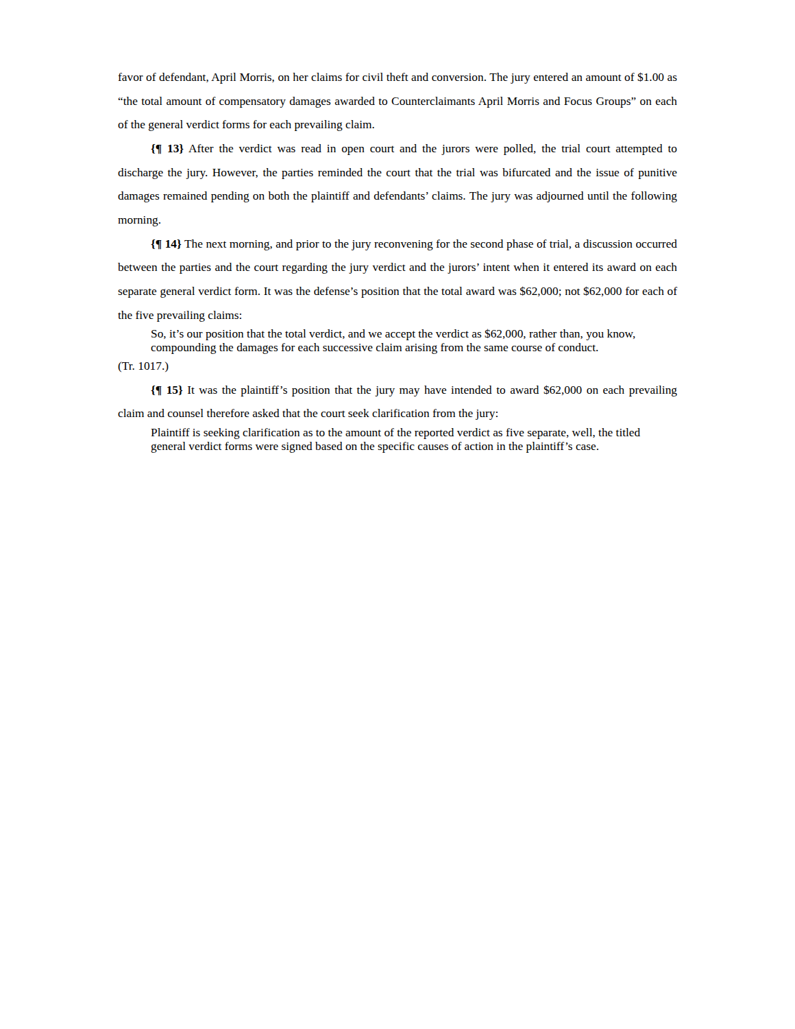favor of defendant, April Morris, on her claims for civil theft and conversion. The jury entered an amount of $1.00 as “the total amount of compensatory damages awarded to Counterclaimants April Morris and Focus Groups” on each of the general verdict forms for each prevailing claim.
{¶ 13} After the verdict was read in open court and the jurors were polled, the trial court attempted to discharge the jury. However, the parties reminded the court that the trial was bifurcated and the issue of punitive damages remained pending on both the plaintiff and defendants’ claims. The jury was adjourned until the following morning.
{¶ 14} The next morning, and prior to the jury reconvening for the second phase of trial, a discussion occurred between the parties and the court regarding the jury verdict and the jurors’ intent when it entered its award on each separate general verdict form. It was the defense’s position that the total award was $62,000; not $62,000 for each of the five prevailing claims:
So, it’s our position that the total verdict, and we accept the verdict as $62,000, rather than, you know, compounding the damages for each successive claim arising from the same course of conduct.
(Tr. 1017.)
{¶ 15} It was the plaintiff’s position that the jury may have intended to award $62,000 on each prevailing claim and counsel therefore asked that the court seek clarification from the jury:
Plaintiff is seeking clarification as to the amount of the reported verdict as five separate, well, the titled general verdict forms were signed based on the specific causes of action in the plaintiff’s case.